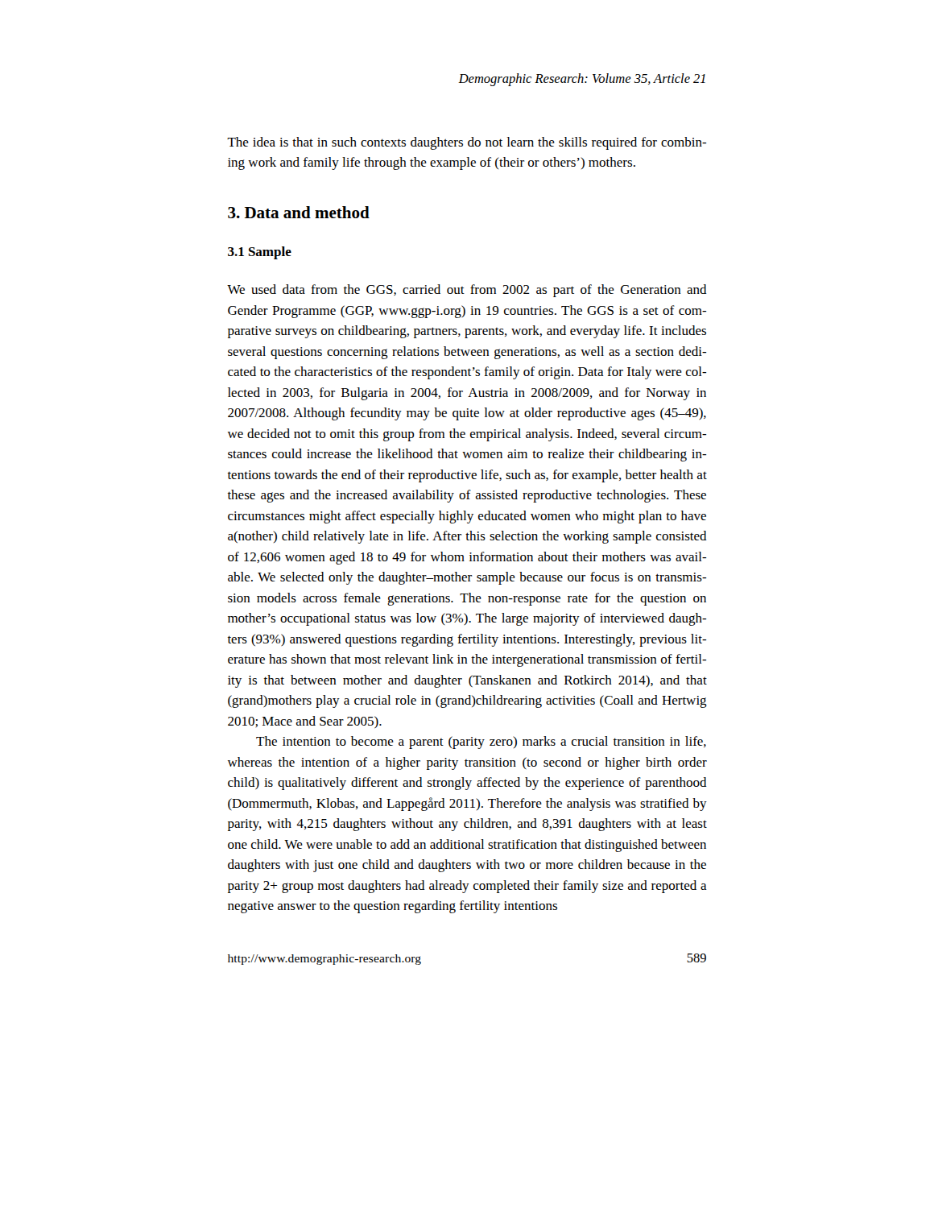Demographic Research: Volume 35, Article 21
The idea is that in such contexts daughters do not learn the skills required for combining work and family life through the example of (their or others’) mothers.
3. Data and method
3.1 Sample
We used data from the GGS, carried out from 2002 as part of the Generation and Gender Programme (GGP, www.ggp-i.org) in 19 countries. The GGS is a set of comparative surveys on childbearing, partners, parents, work, and everyday life. It includes several questions concerning relations between generations, as well as a section dedicated to the characteristics of the respondent’s family of origin. Data for Italy were collected in 2003, for Bulgaria in 2004, for Austria in 2008/2009, and for Norway in 2007/2008. Although fecundity may be quite low at older reproductive ages (45–49), we decided not to omit this group from the empirical analysis. Indeed, several circumstances could increase the likelihood that women aim to realize their childbearing intentions towards the end of their reproductive life, such as, for example, better health at these ages and the increased availability of assisted reproductive technologies. These circumstances might affect especially highly educated women who might plan to have a(nother) child relatively late in life. After this selection the working sample consisted of 12,606 women aged 18 to 49 for whom information about their mothers was available. We selected only the daughter–mother sample because our focus is on transmission models across female generations. The non-response rate for the question on mother’s occupational status was low (3%). The large majority of interviewed daughters (93%) answered questions regarding fertility intentions. Interestingly, previous literature has shown that most relevant link in the intergenerational transmission of fertility is that between mother and daughter (Tanskanen and Rotkirch 2014), and that (grand)mothers play a crucial role in (grand)childrearing activities (Coall and Hertwig 2010; Mace and Sear 2005).
The intention to become a parent (parity zero) marks a crucial transition in life, whereas the intention of a higher parity transition (to second or higher birth order child) is qualitatively different and strongly affected by the experience of parenthood (Dommermuth, Klobas, and Lappegård 2011). Therefore the analysis was stratified by parity, with 4,215 daughters without any children, and 8,391 daughters with at least one child. We were unable to add an additional stratification that distinguished between daughters with just one child and daughters with two or more children because in the parity 2+ group most daughters had already completed their family size and reported a negative answer to the question regarding fertility intentions
http://www.demographic-research.org 589